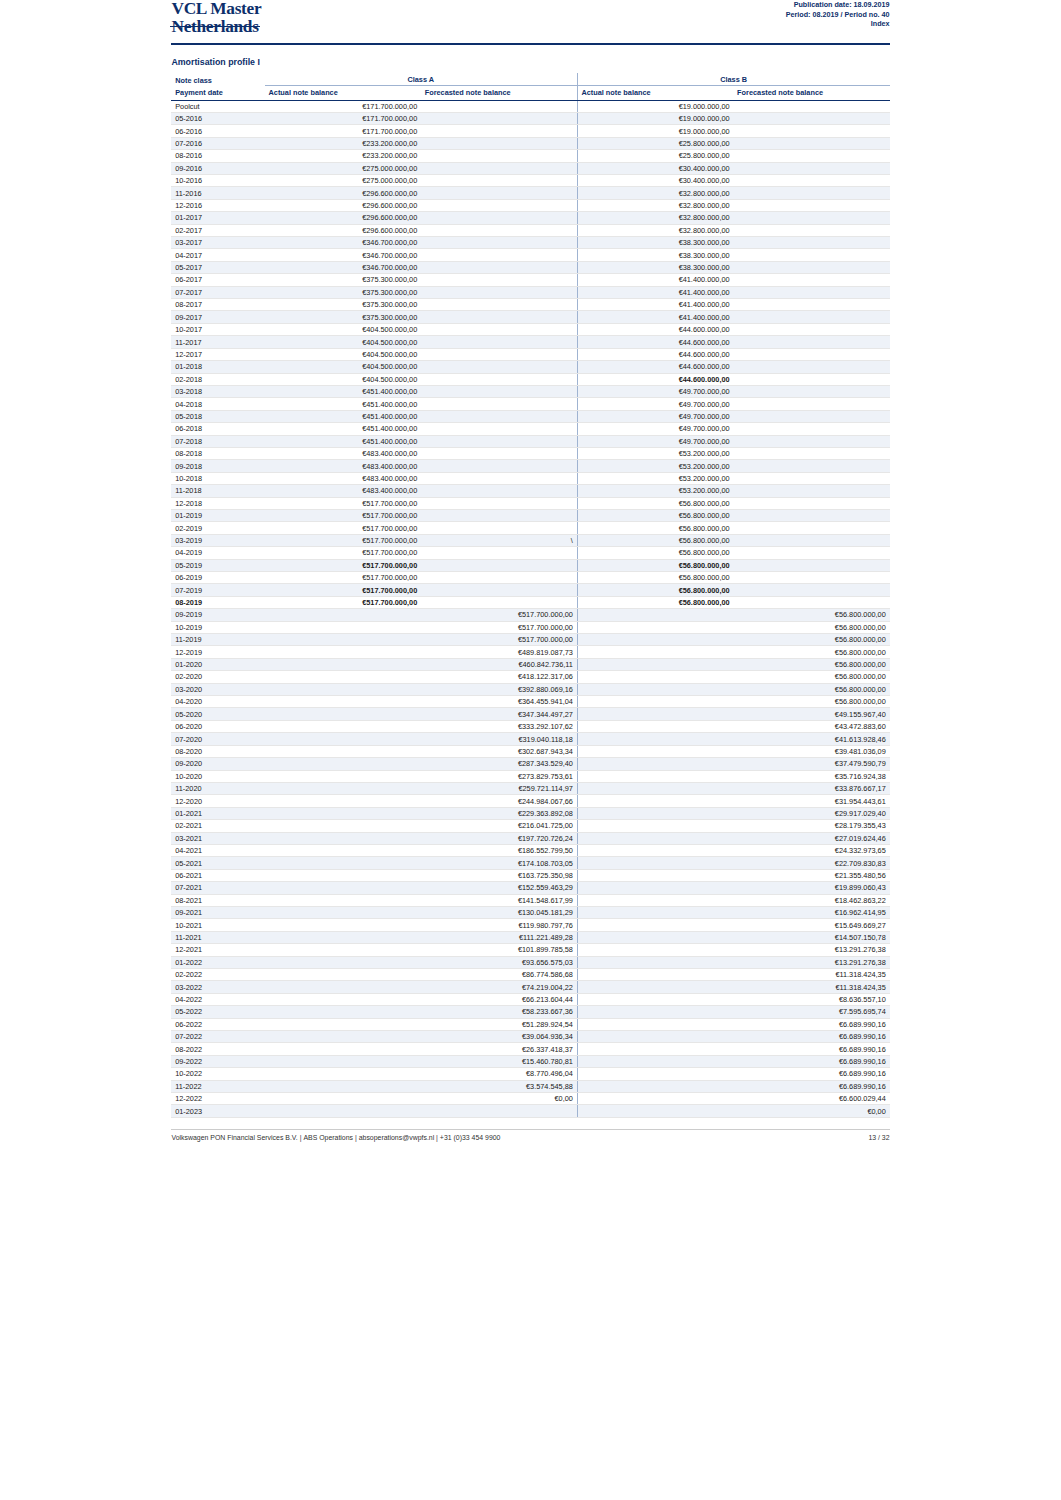VCL Master
Netherlands
Publication date: 18.09.2019
Period: 08.2019 / Period no. 40
Index
Amortisation profile I
| Note class | Class A | Class B |
| --- | --- | --- |
| Payment date | Actual note balance | Forecasted note balance | Actual note balance | Forecasted note balance |
| Poolcut | €171.700.000,00 | | €19.000.000,00 | |
| 05-2016 | €171.700.000,00 | | €19.000.000,00 | |
| 06-2016 | €171.700.000,00 | | €19.000.000,00 | |
| 07-2016 | €233.200.000,00 | | €25.800.000,00 | |
| 08-2016 | €233.200.000,00 | | €25.800.000,00 | |
| 09-2016 | €275.000.000,00 | | €30.400.000,00 | |
| 10-2016 | €275.000.000,00 | | €30.400.000,00 | |
| 11-2016 | €296.600.000,00 | | €32.800.000,00 | |
| 12-2016 | €296.600.000,00 | | €32.800.000,00 | |
| 01-2017 | €296.600.000,00 | | €32.800.000,00 | |
| 02-2017 | €296.600.000,00 | | €32.800.000,00 | |
| 03-2017 | €346.700.000,00 | | €38.300.000,00 | |
| 04-2017 | €346.700.000,00 | | €38.300.000,00 | |
| 05-2017 | €346.700.000,00 | | €38.300.000,00 | |
| 06-2017 | €375.300.000,00 | | €41.400.000,00 | |
| 07-2017 | €375.300.000,00 | | €41.400.000,00 | |
| 08-2017 | €375.300.000,00 | | €41.400.000,00 | |
| 09-2017 | €375.300.000,00 | | €41.400.000,00 | |
| 10-2017 | €404.500.000,00 | | €44.600.000,00 | |
| 11-2017 | €404.500.000,00 | | €44.600.000,00 | |
| 12-2017 | €404.500.000,00 | | €44.600.000,00 | |
| 01-2018 | €404.500.000,00 | | €44.600.000,00 | |
| 02-2018 | €404.500.000,00 | | €44.600.000,00 | |
| 03-2018 | €451.400.000,00 | | €49.700.000,00 | |
| 04-2018 | €451.400.000,00 | | €49.700.000,00 | |
| 05-2018 | €451.400.000,00 | | €49.700.000,00 | |
| 06-2018 | €451.400.000,00 | | €49.700.000,00 | |
| 07-2018 | €451.400.000,00 | | €49.700.000,00 | |
| 08-2018 | €483.400.000,00 | | €53.200.000,00 | |
| 09-2018 | €483.400.000,00 | | €53.200.000,00 | |
| 10-2018 | €483.400.000,00 | | €53.200.000,00 | |
| 11-2018 | €483.400.000,00 | | €53.200.000,00 | |
| 12-2018 | €517.700.000,00 | | €56.800.000,00 | |
| 01-2019 | €517.700.000,00 | | €56.800.000,00 | |
| 02-2019 | €517.700.000,00 | | €56.800.000,00 | |
| 03-2019 | €517.700.000,00 | \ | €56.800.000,00 | |
| 04-2019 | €517.700.000,00 | | €56.800.000,00 | |
| 05-2019 | €517.700.000,00 | | €56.800.000,00 | |
| 06-2019 | €517.700.000,00 | | €56.800.000,00 | |
| 07-2019 | €517.700.000,00 | | €56.800.000,00 | |
| 08-2019 | €517.700.000,00 | | €56.800.000,00 | |
| 09-2019 | | €517.700.000,00 | | €56.800.000,00 |
| 10-2019 | | €517.700.000,00 | | €56.800.000,00 |
| 11-2019 | | €517.700.000,00 | | €56.800.000,00 |
| 12-2019 | | €489.819.087,73 | | €56.800.000,00 |
| 01-2020 | | €460.842.736,11 | | €56.800.000,00 |
| 02-2020 | | €418.122.317,06 | | €56.800.000,00 |
| 03-2020 | | €392.880.069,16 | | €56.800.000,00 |
| 04-2020 | | €364.455.941,04 | | €56.800.000,00 |
| 05-2020 | | €347.344.497,27 | | €49.155.967,40 |
| 06-2020 | | €333.292.107,62 | | €43.472.883,60 |
| 07-2020 | | €319.040.118,18 | | €41.613.928,46 |
| 08-2020 | | €302.687.943,34 | | €39.481.036,09 |
| 09-2020 | | €287.343.529,40 | | €37.479.590,79 |
| 10-2020 | | €273.829.753,61 | | €35.716.924,38 |
| 11-2020 | | €259.721.114,97 | | €33.876.667,17 |
| 12-2020 | | €244.984.067,66 | | €31.954.443,61 |
| 01-2021 | | €229.363.892,08 | | €29.917.029,40 |
| 02-2021 | | €216.041.725,00 | | €28.179.355,43 |
| 03-2021 | | €197.720.726,24 | | €27.019.624,46 |
| 04-2021 | | €186.552.799,50 | | €24.332.973,65 |
| 05-2021 | | €174.108.703,05 | | €22.709.830,83 |
| 06-2021 | | €163.725.350,98 | | €21.355.480,56 |
| 07-2021 | | €152.559.463,29 | | €19.899.060,43 |
| 08-2021 | | €141.548.617,99 | | €18.462.863,22 |
| 09-2021 | | €130.045.181,29 | | €16.962.414,95 |
| 10-2021 | | €119.980.797,76 | | €15.649.669,27 |
| 11-2021 | | €111.221.489,28 | | €14.507.150,78 |
| 12-2021 | | €101.899.785,58 | | €13.291.276,38 |
| 01-2022 | | €93.656.575,03 | | €13.291.276,38 |
| 02-2022 | | €86.774.586,68 | | €11.318.424,35 |
| 03-2022 | | €74.219.004,22 | | €11.318.424,35 |
| 04-2022 | | €66.213.604,44 | | €8.636.557,10 |
| 05-2022 | | €58.233.667,36 | | €7.595.695,74 |
| 06-2022 | | €51.289.924,54 | | €6.689.990,16 |
| 07-2022 | | €39.064.936,34 | | €6.689.990,16 |
| 08-2022 | | €26.337.418,37 | | €6.689.990,16 |
| 09-2022 | | €15.460.780,81 | | €6.689.990,16 |
| 10-2022 | | €8.770.496,04 | | €6.689.990,16 |
| 11-2022 | | €3.574.545,88 | | €6.689.990,16 |
| 12-2022 | | €0,00 | | €6.600.029,44 |
| 01-2023 | | | | €0,00 |
Volkswagen PON Financial Services B.V. | ABS Operations | absoperations@vwpfs.nl | +31 (0)33 454 9900
13 / 32